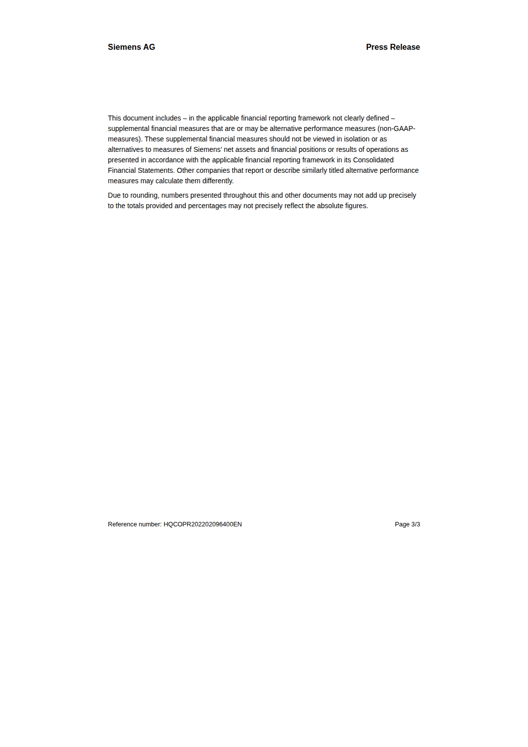Siemens AG Press Release
This document includes – in the applicable financial reporting framework not clearly defined – supplemental financial measures that are or may be alternative performance measures (non-GAAP-measures). These supplemental financial measures should not be viewed in isolation or as alternatives to measures of Siemens’ net assets and financial positions or results of operations as presented in accordance with the applicable financial reporting framework in its Consolidated Financial Statements. Other companies that report or describe similarly titled alternative performance measures may calculate them differently.
Due to rounding, numbers presented throughout this and other documents may not add up precisely to the totals provided and percentages may not precisely reflect the absolute figures.
Reference number: HQCOPR202202096400EN Page 3/3